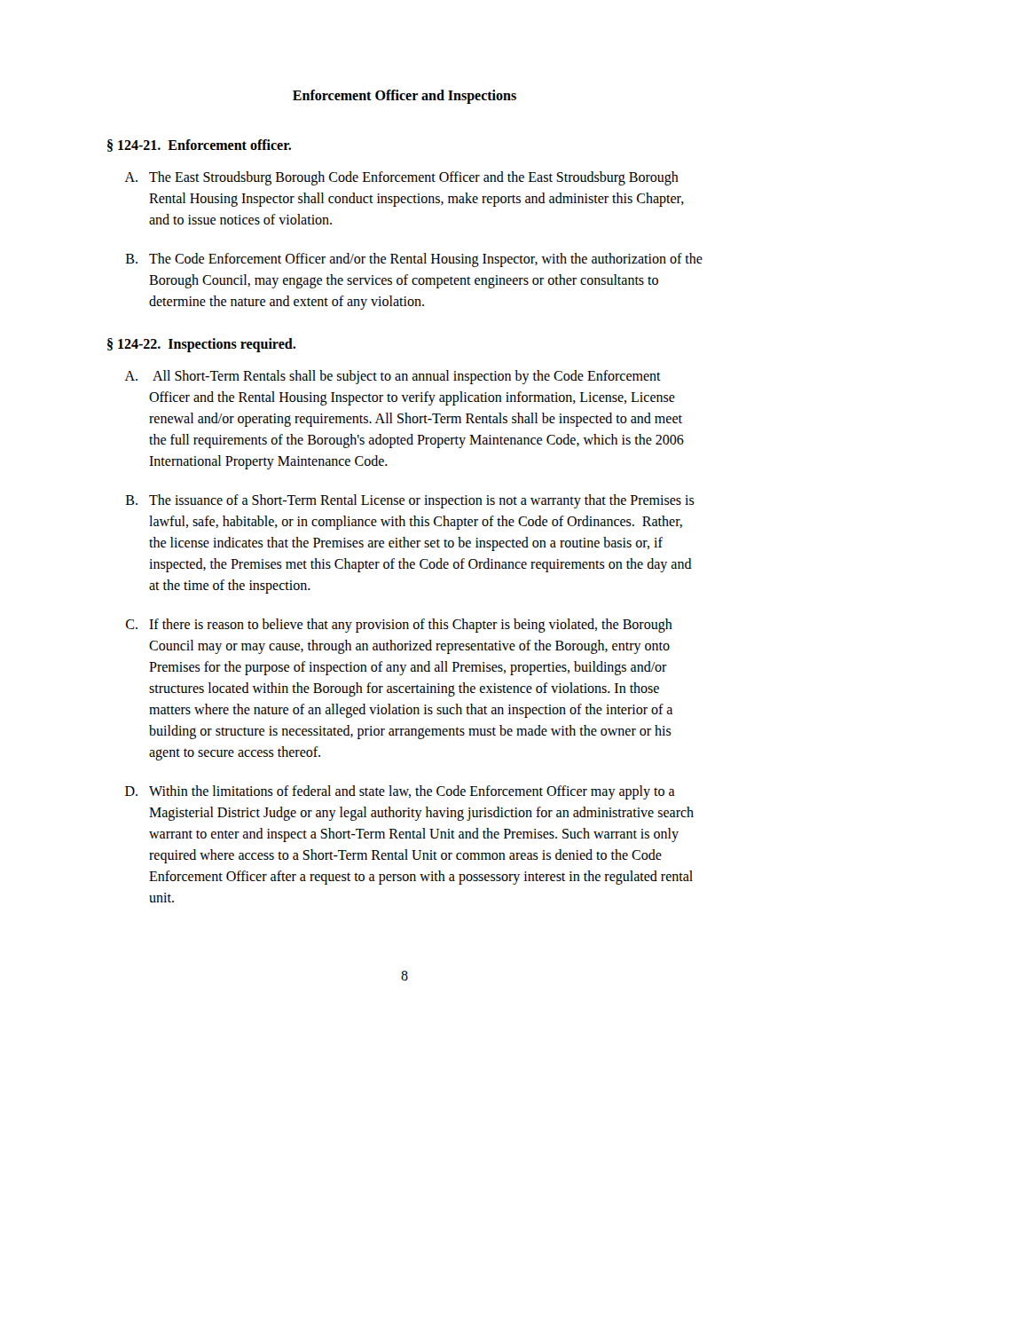Enforcement Officer and Inspections
§ 124-21. Enforcement officer.
The East Stroudsburg Borough Code Enforcement Officer and the East Stroudsburg Borough Rental Housing Inspector shall conduct inspections, make reports and administer this Chapter, and to issue notices of violation.
The Code Enforcement Officer and/or the Rental Housing Inspector, with the authorization of the Borough Council, may engage the services of competent engineers or other consultants to determine the nature and extent of any violation.
§ 124-22. Inspections required.
All Short-Term Rentals shall be subject to an annual inspection by the Code Enforcement Officer and the Rental Housing Inspector to verify application information, License, License renewal and/or operating requirements. All Short-Term Rentals shall be inspected to and meet the full requirements of the Borough's adopted Property Maintenance Code, which is the 2006 International Property Maintenance Code.
The issuance of a Short-Term Rental License or inspection is not a warranty that the Premises is lawful, safe, habitable, or in compliance with this Chapter of the Code of Ordinances. Rather, the license indicates that the Premises are either set to be inspected on a routine basis or, if inspected, the Premises met this Chapter of the Code of Ordinance requirements on the day and at the time of the inspection.
If there is reason to believe that any provision of this Chapter is being violated, the Borough Council may or may cause, through an authorized representative of the Borough, entry onto Premises for the purpose of inspection of any and all Premises, properties, buildings and/or structures located within the Borough for ascertaining the existence of violations. In those matters where the nature of an alleged violation is such that an inspection of the interior of a building or structure is necessitated, prior arrangements must be made with the owner or his agent to secure access thereof.
Within the limitations of federal and state law, the Code Enforcement Officer may apply to a Magisterial District Judge or any legal authority having jurisdiction for an administrative search warrant to enter and inspect a Short-Term Rental Unit and the Premises. Such warrant is only required where access to a Short-Term Rental Unit or common areas is denied to the Code Enforcement Officer after a request to a person with a possessory interest in the regulated rental unit.
8